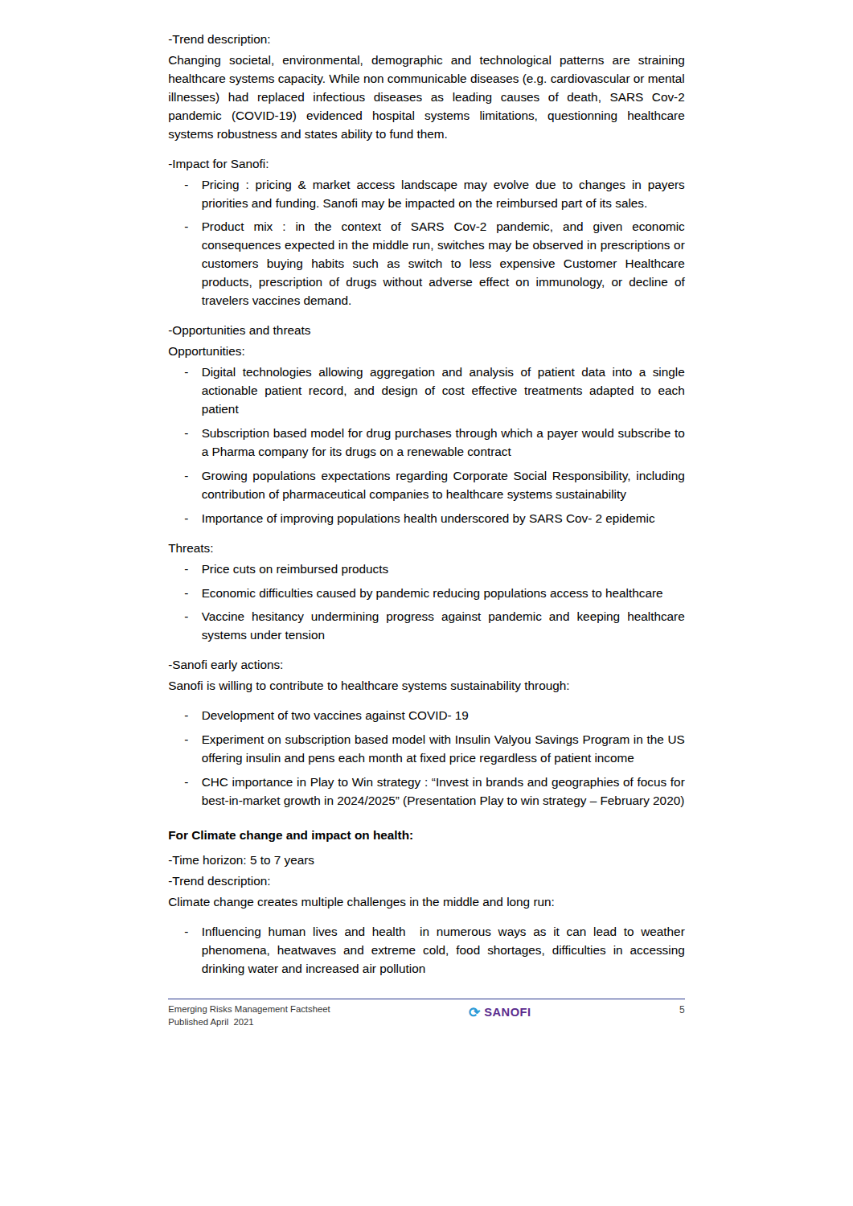-Trend description:
Changing societal, environmental, demographic and technological patterns are straining healthcare systems capacity. While non communicable diseases (e.g. cardiovascular or mental illnesses) had replaced infectious diseases as leading causes of death, SARS Cov-2 pandemic (COVID-19) evidenced hospital systems limitations, questionning healthcare systems robustness and states ability to fund them.
-Impact for Sanofi:
Pricing : pricing & market access landscape may evolve due to changes in payers priorities and funding. Sanofi may be impacted on the reimbursed part of its sales.
Product mix : in the context of SARS Cov-2 pandemic, and given economic consequences expected in the middle run, switches may be observed in prescriptions or customers buying habits such as switch to less expensive Customer Healthcare products, prescription of drugs without adverse effect on immunology, or decline of travelers vaccines demand.
-Opportunities and threats
Opportunities:
Digital technologies allowing aggregation and analysis of patient data into a single actionable patient record, and design of cost effective treatments adapted to each patient
Subscription based model for drug purchases through which a payer would subscribe to a Pharma company for its drugs on a renewable contract
Growing populations expectations regarding Corporate Social Responsibility, including contribution of pharmaceutical companies to healthcare systems sustainability
Importance of improving populations health underscored by SARS Cov- 2 epidemic
Threats:
Price cuts on reimbursed products
Economic difficulties caused by pandemic reducing populations access to healthcare
Vaccine hesitancy undermining progress against pandemic and keeping healthcare systems under tension
-Sanofi early actions:
Sanofi is willing to contribute to healthcare systems sustainability through:
Development of two vaccines against COVID- 19
Experiment on subscription based model with Insulin Valyou Savings Program in the US offering insulin and pens each month at fixed price regardless of patient income
CHC importance in Play to Win strategy : “Invest in brands and geographies of focus for best-in-market growth in 2024/2025” (Presentation Play to win strategy – February 2020)
For Climate change and impact on health:
-Time horizon: 5 to 7 years
-Trend description:
Climate change creates multiple challenges in the middle and long run:
Influencing human lives and health in numerous ways as it can lead to weather phenomena, heatwaves and extreme cold, food shortages, difficulties in accessing drinking water and increased air pollution
Emerging Risks Management Factsheet
Published April 2021
⟳ SANOFI
5